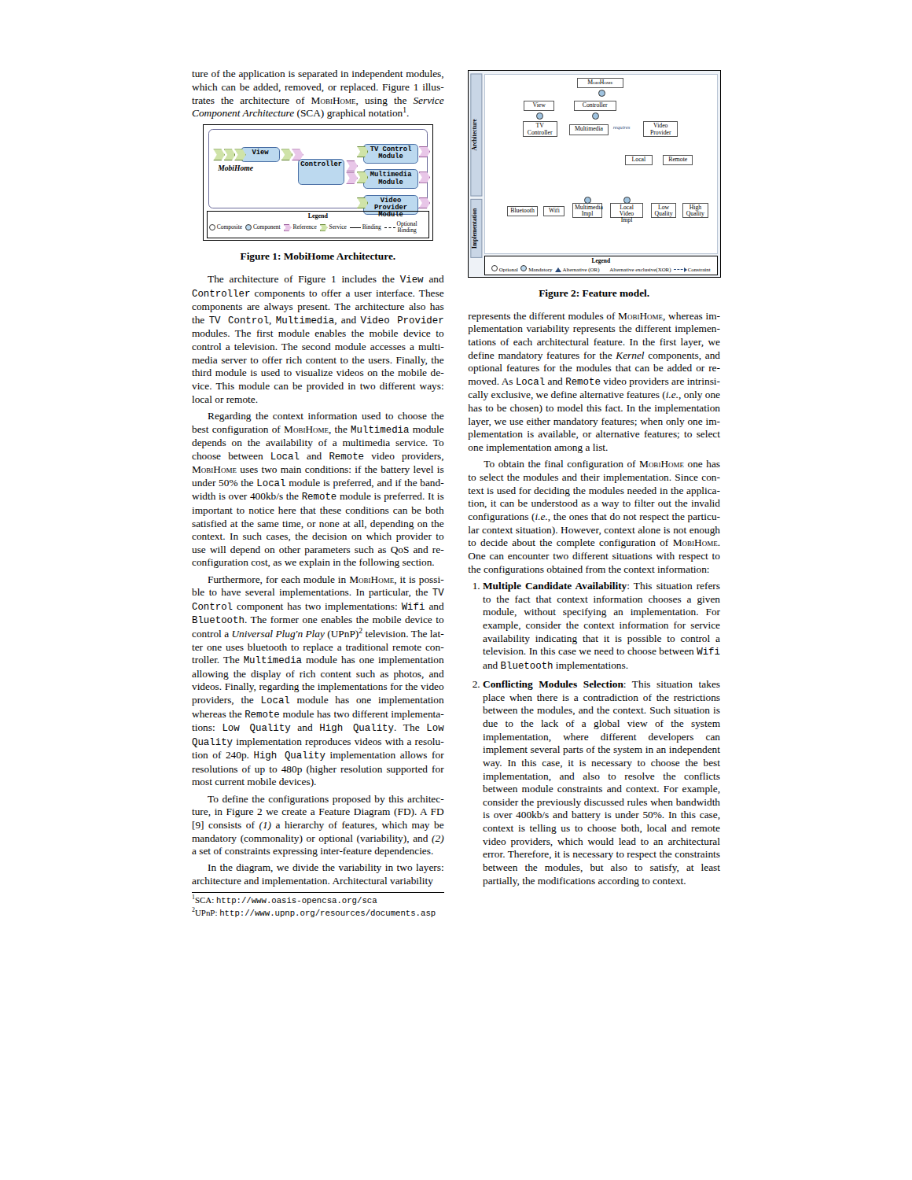ture of the application is separated in independent modules, which can be added, removed, or replaced. Figure 1 illustrates the architecture of Mobi Home, using the Service Component Architecture (SCA) graphical notation1.
View
Controller
TV Control
Module
Multimedia
Module
Video
Provider Module
MobiHome
Legend
Composite Component Reference Service Binding Optional
Binding
Figure 1: MobiHome Architecture.
The architecture of Figure 1 includes the View and Controller components to offer a user interface. These components are always present. The architecture also has the TV Control, Multimedia, and Video Provider modules. The first module enables the mobile device to control a television. The second module accesses a multimedia server to offer rich content to the users. Finally, the third module is used to visualize videos on the mobile device. This module can be provided in two different ways: local or remote.
Regarding the context information used to choose the best configuration of Mobi Home, the Multimedia module depends on the availability of a multimedia service. To choose between Local and Remote video providers, Mobi Home uses two main conditions: if the battery level is under 50% the Local module is preferred, and if the bandwidth is over 400kb/s the Remote module is preferred. It is important to notice here that these conditions can be both satisfied at the same time, or none at all, depending on the context. In such cases, the decision on which provider to use will depend on other parameters such as QoS and reconfiguration cost, as we explain in the following section.
Furthermore, for each module in Mobi Home, it is possible to have several implementations. In particular, the TV Control component has two implementations: Wifi and Bluetooth. The former one enables the mobile device to control a Universal Plug'n Play (UPnP)2 television. The latter one uses bluetooth to replace a traditional remote controller. The Multimedia module has one implementation allowing the display of rich content such as photos, and videos. Finally, regarding the implementations for the video providers, the Local module has one implementation whereas the Remote module has two different implementations: Low Quality and High Quality. The Low Quality implementation reproduces videos with a resolution of 240p. High Quality implementation allows for resolutions of up to 480p (higher resolution supported for most current mobile devices).
To define the configurations proposed by this architecture, in Figure 2 we create a Feature Diagram (FD). A FD [9] consists of (1) a hierarchy of features, which may be mandatory (commonality) or optional (variability), and (2) a set of constraints expressing inter-feature dependencies.
In the diagram, we divide the variability in two layers: architecture and implementation. Architectural variability
1SCA: http://www.oasis-opencsa.org/sca
2UPnP: http://www.upnp.org/resources/documents.asp
Architecture
Implementation
MobiHome
View
Controller
TV
Controller
Multimedia
Video
Provider
requires
Local
Remote
Bluetooth
Wifi
Multimedia
Impl
Local Video
Impl
Low
Quality
High
Quality
Legend Optional Mandatory Alternative (OR) Alternative exclusive(XOR) Constraint
Figure 2: Feature model.
represents the different modules of Mobi Home, whereas implementation variability represents the different implementations of each architectural feature. In the first layer, we define mandatory features for the Kernel components, and optional features for the modules that can be added or removed. As Local and Remote video providers are intrinsically exclusive, we define alternative features (i.e., only one has to be chosen) to model this fact. In the implementation layer, we use either mandatory features; when only one implementation is available, or alternative features; to select one implementation among a list.
To obtain the final configuration of Mobi Home one has to select the modules and their implementation. Since context is used for deciding the modules needed in the application, it can be understood as a way to filter out the invalid configurations (i.e., the ones that do not respect the particular context situation). However, context alone is not enough to decide about the complete configuration of Mobi Home. One can encounter two different situations with respect to the configurations obtained from the context information:
Multiple Candidate Availability: This situation refers to the fact that context information chooses a given module, without specifying an implementation. For example, consider the context information for service availability indicating that it is possible to control a television. In this case we need to choose between Wifi and Bluetooth implementations.
Conflicting Modules Selection: This situation takes place when there is a contradiction of the restrictions between the modules, and the context. Such situation is due to the lack of a global view of the system implementation, where different developers can implement several parts of the system in an independent way. In this case, it is necessary to choose the best implementation, and also to resolve the conflicts between module constraints and context. For example, consider the previously discussed rules when bandwidth is over 400kb/s and battery is under 50%. In this case, context is telling us to choose both, local and remote video providers, which would lead to an architectural error. Therefore, it is necessary to respect the constraints between the modules, but also to satisfy, at least partially, the modifications according to context.